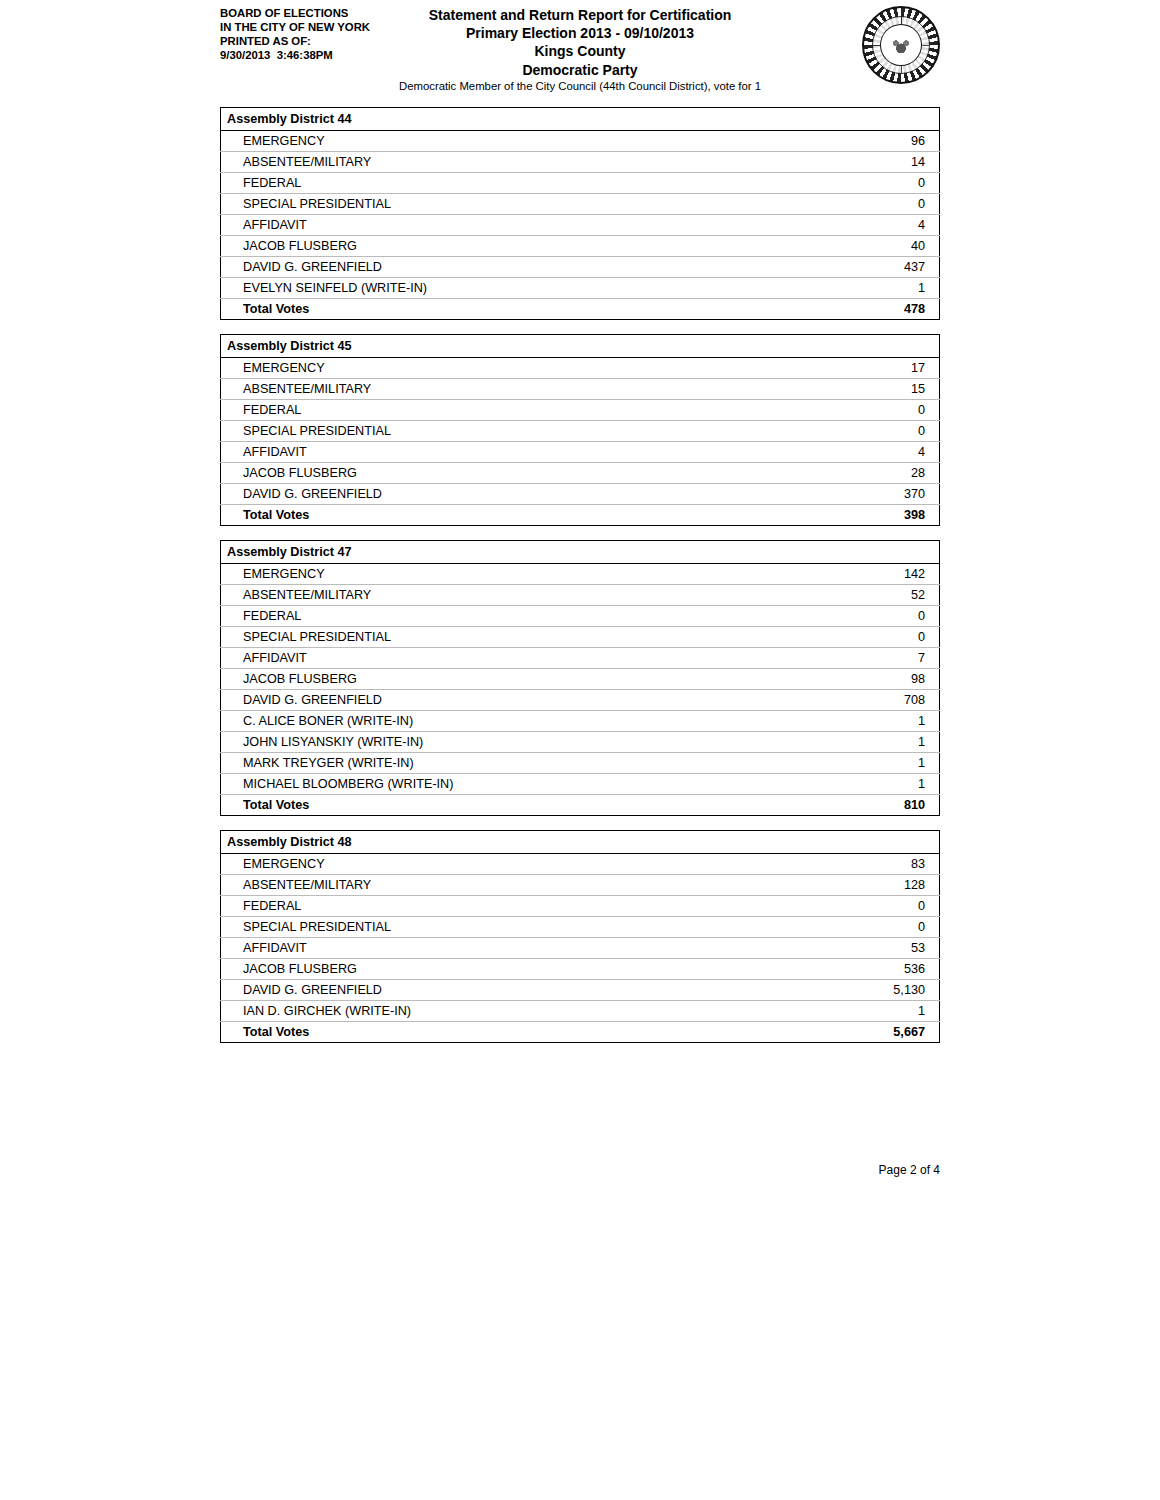BOARD OF ELECTIONS
IN THE CITY OF NEW YORK
PRINTED AS OF:
9/30/2013 3:46:38PM
Statement and Return Report for Certification
Primary Election 2013 - 09/10/2013
Kings County
Democratic Party
Democratic Member of the City Council (44th Council District), vote for 1
Assembly District 44
| EMERGENCY | 96 |
| ABSENTEE/MILITARY | 14 |
| FEDERAL | 0 |
| SPECIAL PRESIDENTIAL | 0 |
| AFFIDAVIT | 4 |
| JACOB FLUSBERG | 40 |
| DAVID G. GREENFIELD | 437 |
| EVELYN SEINFELD (WRITE-IN) | 1 |
| Total Votes | 478 |
Assembly District 45
| EMERGENCY | 17 |
| ABSENTEE/MILITARY | 15 |
| FEDERAL | 0 |
| SPECIAL PRESIDENTIAL | 0 |
| AFFIDAVIT | 4 |
| JACOB FLUSBERG | 28 |
| DAVID G. GREENFIELD | 370 |
| Total Votes | 398 |
Assembly District 47
| EMERGENCY | 142 |
| ABSENTEE/MILITARY | 52 |
| FEDERAL | 0 |
| SPECIAL PRESIDENTIAL | 0 |
| AFFIDAVIT | 7 |
| JACOB FLUSBERG | 98 |
| DAVID G. GREENFIELD | 708 |
| C. ALICE BONER (WRITE-IN) | 1 |
| JOHN LISYANSKIY (WRITE-IN) | 1 |
| MARK TREYGER (WRITE-IN) | 1 |
| MICHAEL BLOOMBERG (WRITE-IN) | 1 |
| Total Votes | 810 |
Assembly District 48
| EMERGENCY | 83 |
| ABSENTEE/MILITARY | 128 |
| FEDERAL | 0 |
| SPECIAL PRESIDENTIAL | 0 |
| AFFIDAVIT | 53 |
| JACOB FLUSBERG | 536 |
| DAVID G. GREENFIELD | 5,130 |
| IAN D. GIRCHEK (WRITE-IN) | 1 |
| Total Votes | 5,667 |
Page 2 of 4